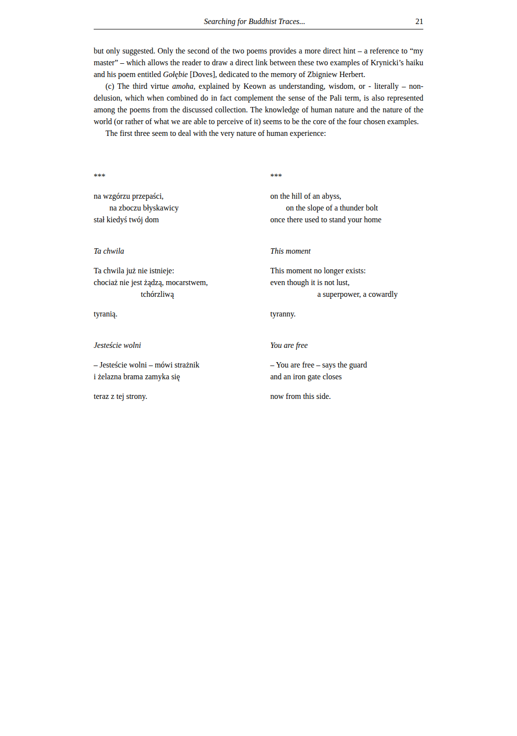Searching for Buddhist Traces... 21
but only suggested. Only the second of the two poems provides a more direct hint – a reference to “my master” – which allows the reader to draw a direct link between these two examples of Krynicki’s haiku and his poem entitled Gołębie [Doves], dedicated to the memory of Zbigniew Herbert.
(c) The third virtue amoha, explained by Keown as understanding, wisdom, or - literally – non-delusion, which when combined do in fact complement the sense of the Pali term, is also represented among the poems from the discussed collection. The knowledge of human nature and the nature of the world (or rather of what we are able to perceive of it) seems to be the core of the four chosen examples.
The first three seem to deal with the very nature of human experience:
***
na wzgórzu przepaści,
na zboczu błyskawicy
stał kiedyś twój dom
***
on the hill of an abyss,
on the slope of a thunder bolt
once there used to stand your home
Ta chwila
Ta chwila już nie istnieje:
chociaż nie jest żądzą, mocarstwem,
tchórzliwą
tyranią.
This moment
This moment no longer exists:
even though it is not lust,
a superpower, a cowardly
tyranny.
Jesteście wolni
– Jesteście wolni – mówi strażnik
i żelazna brama zamyka się
teraz z tej strony.
You are free
– You are free – says the guard
and an iron gate closes
now from this side.